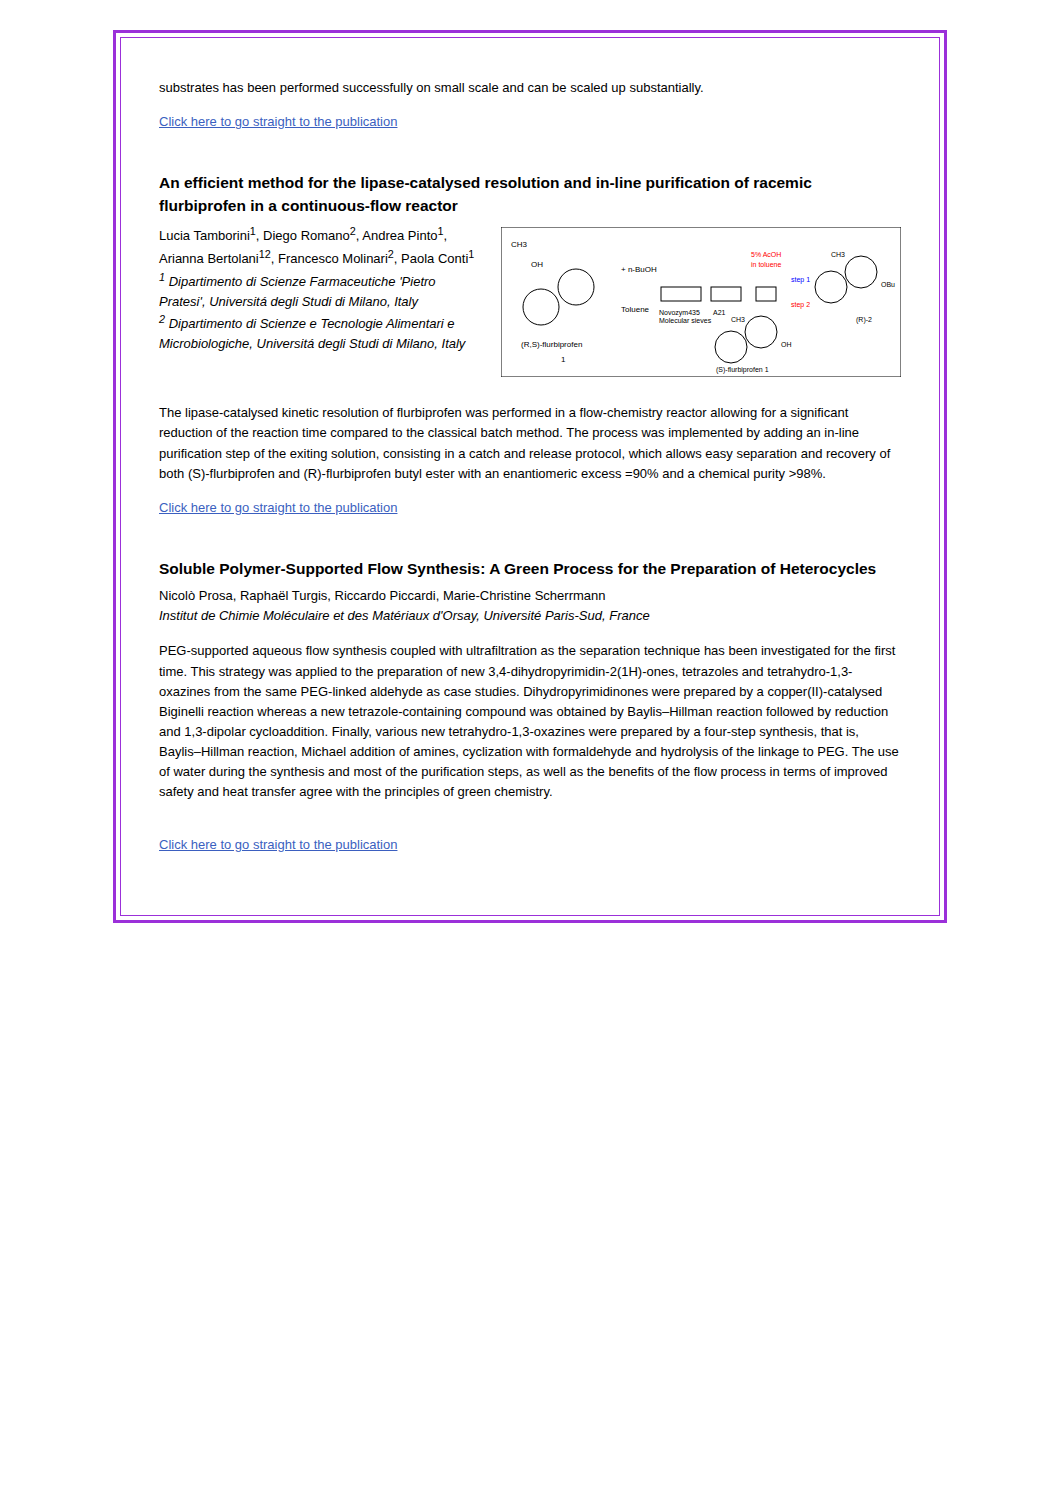substrates has been performed successfully on small scale and can be scaled up substantially.
Click here to go straight to the publication
An efficient method for the lipase-catalysed resolution and in-line purification of racemic flurbiprofen in a continuous-flow reactor
Lucia Tamborini1, Diego Romano2, Andrea Pinto1, Arianna Bertolani12, Francesco Molinari2, Paola Conti1
1 Dipartimento di Scienze Farmaceutiche 'Pietro Pratesi', Universitá degli Studi di Milano, Italy
2 Dipartimento di Scienze e Tecnologie Alimentari e Microbiologiche, Universitá degli Studi di Milano, Italy
The lipase-catalysed kinetic resolution of flurbiprofen was performed in a flow-chemistry reactor allowing for a significant reduction of the reaction time compared to the classical batch method. The process was implemented by adding an in-line purification step of the exiting solution, consisting in a catch and release protocol, which allows easy separation and recovery of both (S)-flurbiprofen and (R)-flurbiprofen butyl ester with an enantiomeric excess =90% and a chemical purity >98%.
Click here to go straight to the publication
Soluble Polymer-Supported Flow Synthesis: A Green Process for the Preparation of Heterocycles
Nicolò Prosa, Raphaël Turgis, Riccardo Piccardi, Marie-Christine Scherrmann
Institut de Chimie Moléculaire et des Matériaux d'Orsay, Université Paris-Sud, France
PEG-supported aqueous flow synthesis coupled with ultrafiltration as the separation technique has been investigated for the first time. This strategy was applied to the preparation of new 3,4-dihydropyrimidin-2(1H)-ones, tetrazoles and tetrahydro-1,3-oxazines from the same PEG-linked aldehyde as case studies. Dihydropyrimidinones were prepared by a copper(II)-catalysed Biginelli reaction whereas a new tetrazole-containing compound was obtained by Baylis–Hillman reaction followed by reduction and 1,3-dipolar cycloaddition. Finally, various new tetrahydro-1,3-oxazines were prepared by a four-step synthesis, that is, Baylis–Hillman reaction, Michael addition of amines, cyclization with formaldehyde and hydrolysis of the linkage to PEG. The use of water during the synthesis and most of the purification steps, as well as the benefits of the flow process in terms of improved safety and heat transfer agree with the principles of green chemistry.
Click here to go straight to the publication